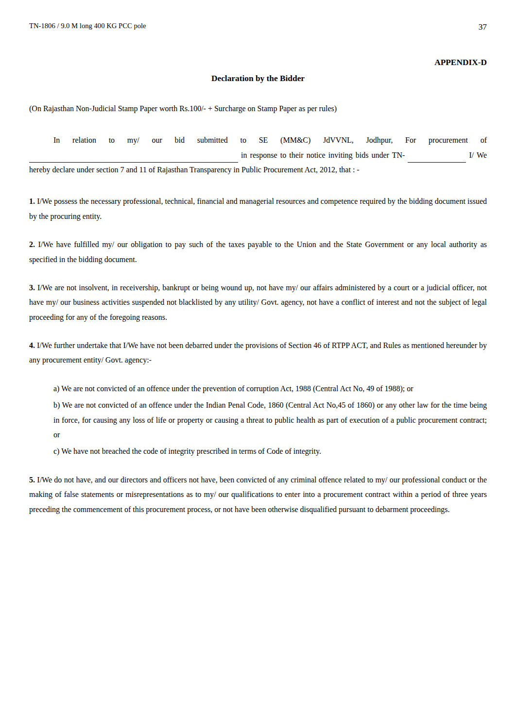TN-1806 / 9.0 M long 400 KG PCC pole 37
APPENDIX-D
Declaration by the Bidder
(On Rajasthan Non-Judicial Stamp Paper worth Rs.100/- + Surcharge on Stamp Paper as per rules)
In relation to my/ our bid submitted to SE (MM&C) JdVVNL, Jodhpur, For procurement of in response to their notice inviting bids under TN- I/ We hereby declare under section 7 and 11 of Rajasthan Transparency in Public Procurement Act, 2012, that : -
1. I/We possess the necessary professional, technical, financial and managerial resources and competence required by the bidding document issued by the procuring entity.
2. I/We have fulfilled my/ our obligation to pay such of the taxes payable to the Union and the State Government or any local authority as specified in the bidding document.
3. I/We are not insolvent, in receivership, bankrupt or being wound up, not have my/ our affairs administered by a court or a judicial officer, not have my/ our business activities suspended not blacklisted by any utility/ Govt. agency, not have a conflict of interest and not the subject of legal proceeding for any of the foregoing reasons.
4. I/We further undertake that I/We have not been debarred under the provisions of Section 46 of RTPP ACT, and Rules as mentioned hereunder by any procurement entity/ Govt. agency:-
a) We are not convicted of an offence under the prevention of corruption Act, 1988 (Central Act No, 49 of 1988); or
b) We are not convicted of an offence under the Indian Penal Code, 1860 (Central Act No,45 of 1860) or any other law for the time being in force, for causing any loss of life or property or causing a threat to public health as part of execution of a public procurement contract; or
c) We have not breached the code of integrity prescribed in terms of Code of integrity.
5. I/We do not have, and our directors and officers not have, been convicted of any criminal offence related to my/ our professional conduct or the making of false statements or misrepresentations as to my/ our qualifications to enter into a procurement contract within a period of three years preceding the commencement of this procurement process, or not have been otherwise disqualified pursuant to debarment proceedings.